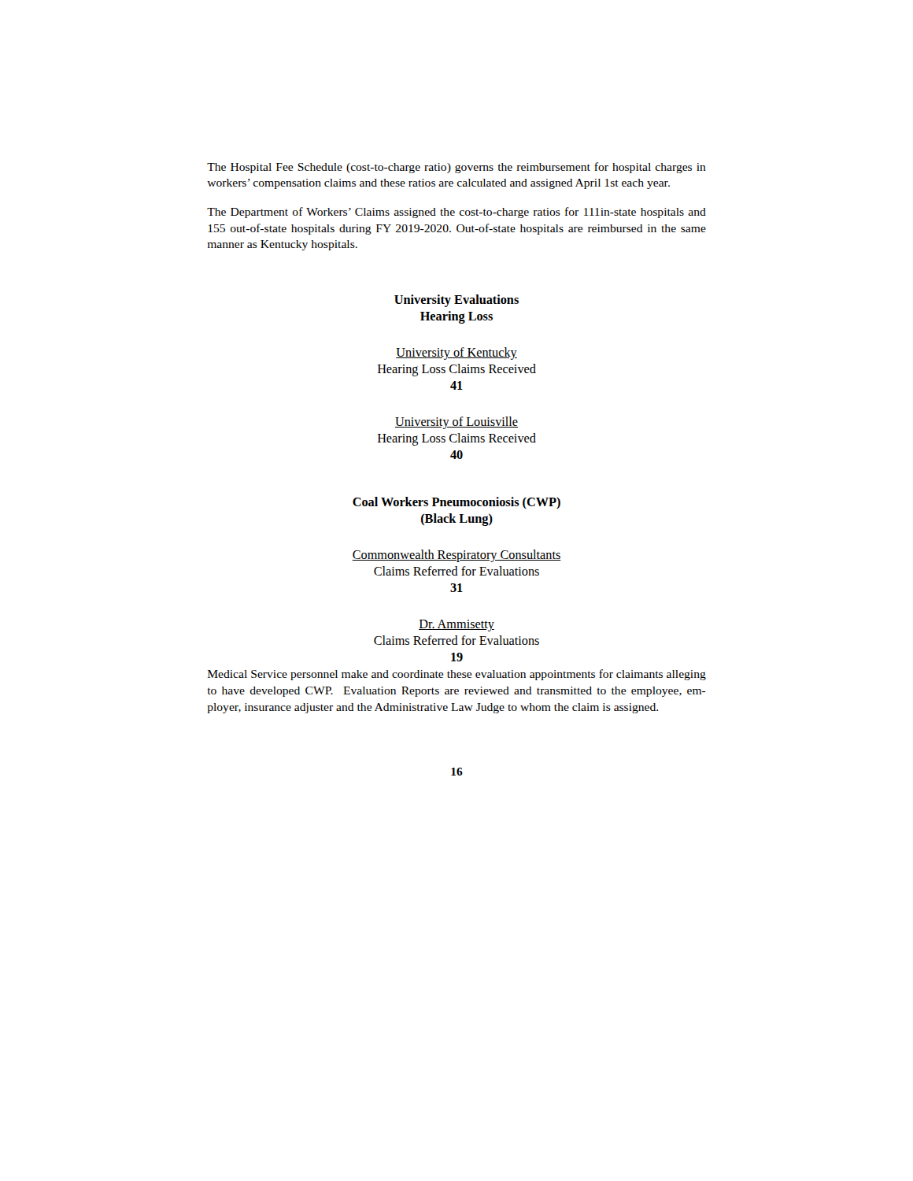The Hospital Fee Schedule (cost-to-charge ratio) governs the reimbursement for hospital charges in workers’ compensation claims and these ratios are calculated and assigned April 1st each year.
The Department of Workers’ Claims assigned the cost-to-charge ratios for 111in-state hospitals and 155 out-of-state hospitals during FY 2019-2020. Out-of-state hospitals are reimbursed in the same manner as Kentucky hospitals.
University Evaluations
Hearing Loss
University of Kentucky Hearing Loss Claims Received 41
University of Louisville Hearing Loss Claims Received 40
Coal Workers Pneumoconiosis (CWP)
(Black Lung)
Commonwealth Respiratory Consultants Claims Referred for Evaluations 31
Dr. Ammisetty Claims Referred for Evaluations 19
Medical Service personnel make and coordinate these evaluation appointments for claimants alleging to have developed CWP. Evaluation Reports are reviewed and transmitted to the employee, employer, insurance adjuster and the Administrative Law Judge to whom the claim is assigned.
16